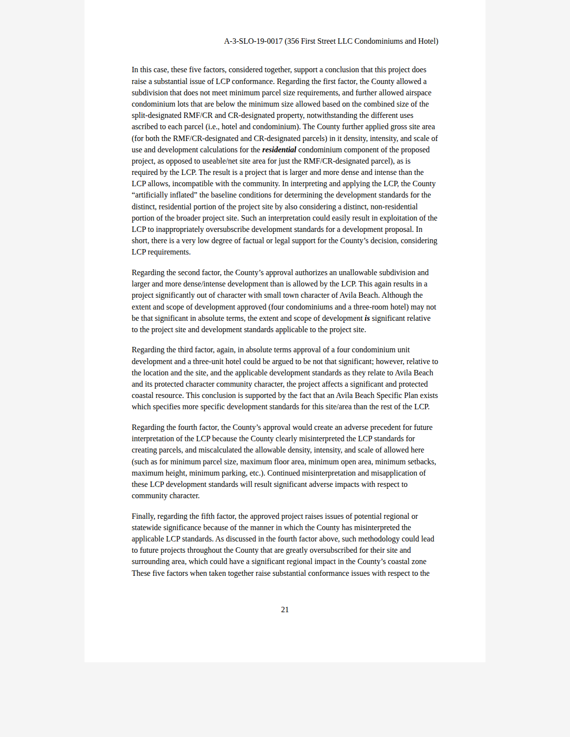A-3-SLO-19-0017 (356 First Street LLC Condominiums and Hotel)
In this case, these five factors, considered together, support a conclusion that this project does raise a substantial issue of LCP conformance. Regarding the first factor, the County allowed a subdivision that does not meet minimum parcel size requirements, and further allowed airspace condominium lots that are below the minimum size allowed based on the combined size of the split-designated RMF/CR and CR-designated property, notwithstanding the different uses ascribed to each parcel (i.e., hotel and condominium). The County further applied gross site area (for both the RMF/CR-designated and CR-designated parcels) in it density, intensity, and scale of use and development calculations for the residential condominium component of the proposed project, as opposed to useable/net site area for just the RMF/CR-designated parcel), as is required by the LCP. The result is a project that is larger and more dense and intense than the LCP allows, incompatible with the community. In interpreting and applying the LCP, the County “artificially inflated” the baseline conditions for determining the development standards for the distinct, residential portion of the project site by also considering a distinct, non-residential portion of the broader project site. Such an interpretation could easily result in exploitation of the LCP to inappropriately oversubscribe development standards for a development proposal. In short, there is a very low degree of factual or legal support for the County’s decision, considering LCP requirements.
Regarding the second factor, the County’s approval authorizes an unallowable subdivision and larger and more dense/intense development than is allowed by the LCP. This again results in a project significantly out of character with small town character of Avila Beach. Although the extent and scope of development approved (four condominiums and a three-room hotel) may not be that significant in absolute terms, the extent and scope of development is significant relative to the project site and development standards applicable to the project site.
Regarding the third factor, again, in absolute terms approval of a four condominium unit development and a three-unit hotel could be argued to be not that significant; however, relative to the location and the site, and the applicable development standards as they relate to Avila Beach and its protected character community character, the project affects a significant and protected coastal resource. This conclusion is supported by the fact that an Avila Beach Specific Plan exists which specifies more specific development standards for this site/area than the rest of the LCP.
Regarding the fourth factor, the County’s approval would create an adverse precedent for future interpretation of the LCP because the County clearly misinterpreted the LCP standards for creating parcels, and miscalculated the allowable density, intensity, and scale of allowed here (such as for minimum parcel size, maximum floor area, minimum open area, minimum setbacks, maximum height, minimum parking, etc.). Continued misinterpretation and misapplication of these LCP development standards will result significant adverse impacts with respect to community character.
Finally, regarding the fifth factor, the approved project raises issues of potential regional or statewide significance because of the manner in which the County has misinterpreted the applicable LCP standards. As discussed in the fourth factor above, such methodology could lead to future projects throughout the County that are greatly oversubscribed for their site and surrounding area, which could have a significant regional impact in the County’s coastal zone These five factors when taken together raise substantial conformance issues with respect to the
21